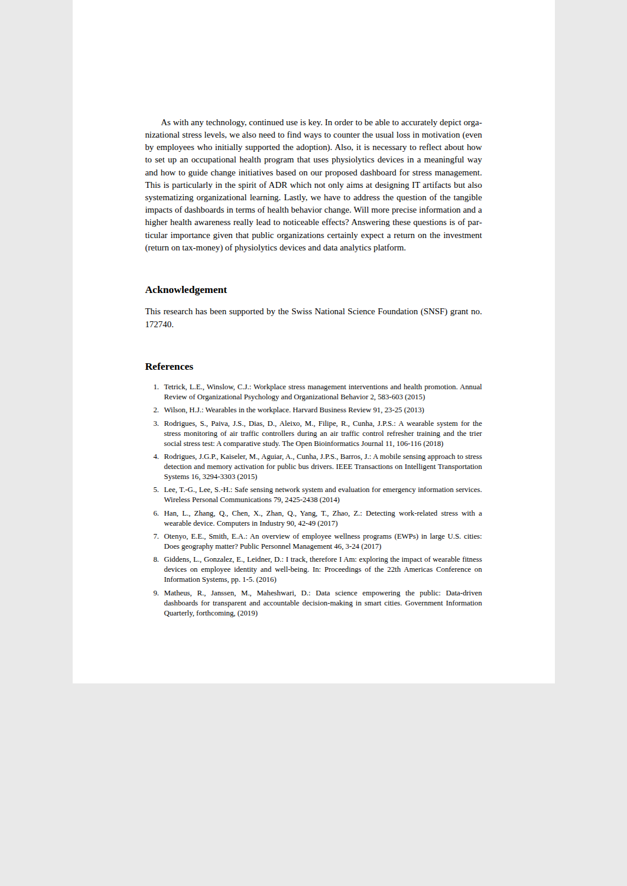As with any technology, continued use is key. In order to be able to accurately depict organizational stress levels, we also need to find ways to counter the usual loss in motivation (even by employees who initially supported the adoption). Also, it is necessary to reflect about how to set up an occupational health program that uses physiolytics devices in a meaningful way and how to guide change initiatives based on our proposed dashboard for stress management. This is particularly in the spirit of ADR which not only aims at designing IT artifacts but also systematizing organizational learning. Lastly, we have to address the question of the tangible impacts of dashboards in terms of health behavior change. Will more precise information and a higher health awareness really lead to noticeable effects? Answering these questions is of particular importance given that public organizations certainly expect a return on the investment (return on tax-money) of physiolytics devices and data analytics platform.
Acknowledgement
This research has been supported by the Swiss National Science Foundation (SNSF) grant no. 172740.
References
Tetrick, L.E., Winslow, C.J.: Workplace stress management interventions and health promotion. Annual Review of Organizational Psychology and Organizational Behavior 2, 583-603 (2015)
Wilson, H.J.: Wearables in the workplace. Harvard Business Review 91, 23-25 (2013)
Rodrigues, S., Paiva, J.S., Dias, D., Aleixo, M., Filipe, R., Cunha, J.P.S.: A wearable system for the stress monitoring of air traffic controllers during an air traffic control refresher training and the trier social stress test: A comparative study. The Open Bioinformatics Journal 11, 106-116 (2018)
Rodrigues, J.G.P., Kaiseler, M., Aguiar, A., Cunha, J.P.S., Barros, J.: A mobile sensing approach to stress detection and memory activation for public bus drivers. IEEE Transactions on Intelligent Transportation Systems 16, 3294-3303 (2015)
Lee, T.-G., Lee, S.-H.: Safe sensing network system and evaluation for emergency information services. Wireless Personal Communications 79, 2425-2438 (2014)
Han, L., Zhang, Q., Chen, X., Zhan, Q., Yang, T., Zhao, Z.: Detecting work-related stress with a wearable device. Computers in Industry 90, 42-49 (2017)
Otenyo, E.E., Smith, E.A.: An overview of employee wellness programs (EWPs) in large U.S. cities: Does geography matter? Public Personnel Management 46, 3-24 (2017)
Giddens, L., Gonzalez, E., Leidner, D.: I track, therefore I Am: exploring the impact of wearable fitness devices on employee identity and well-being. In: Proceedings of the 22th Americas Conference on Information Systems, pp. 1-5. (2016)
Matheus, R., Janssen, M., Maheshwari, D.: Data science empowering the public: Data-driven dashboards for transparent and accountable decision-making in smart cities. Government Information Quarterly, forthcoming, (2019)